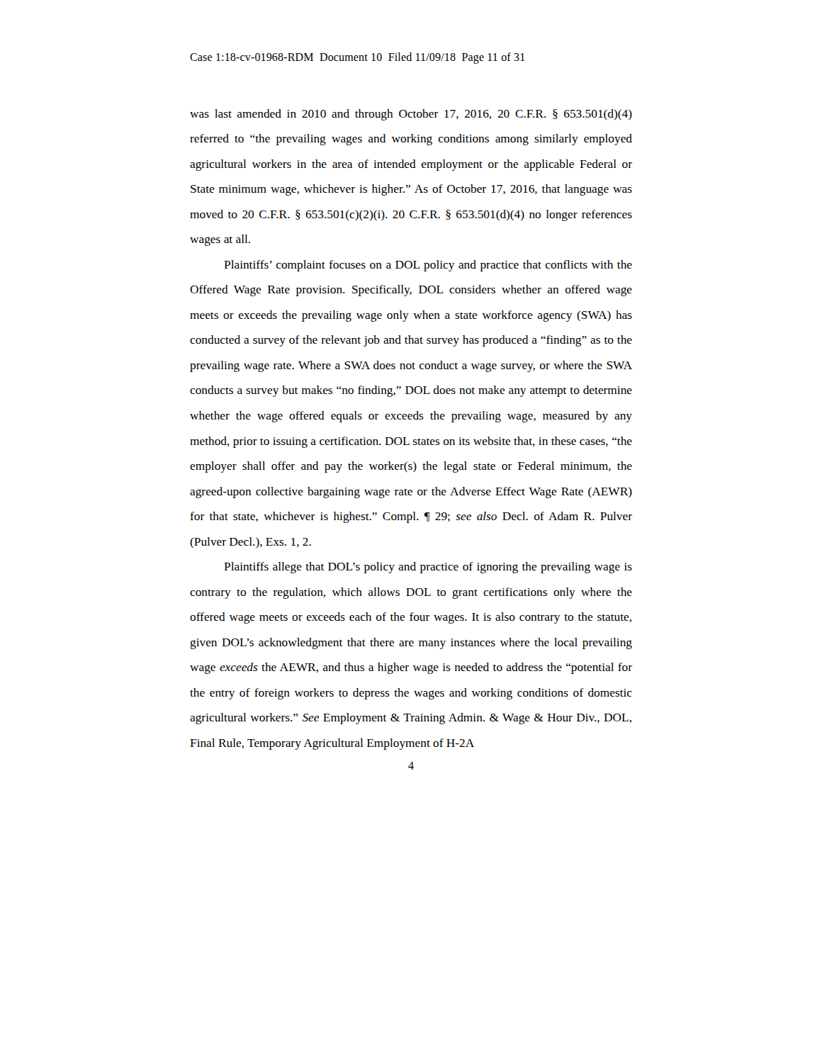Case 1:18-cv-01968-RDM Document 10 Filed 11/09/18 Page 11 of 31
was last amended in 2010 and through October 17, 2016, 20 C.F.R. § 653.501(d)(4) referred to “the prevailing wages and working conditions among similarly employed agricultural workers in the area of intended employment or the applicable Federal or State minimum wage, whichever is higher.” As of October 17, 2016, that language was moved to 20 C.F.R. § 653.501(c)(2)(i). 20 C.F.R. § 653.501(d)(4) no longer references wages at all.
Plaintiffs’ complaint focuses on a DOL policy and practice that conflicts with the Offered Wage Rate provision. Specifically, DOL considers whether an offered wage meets or exceeds the prevailing wage only when a state workforce agency (SWA) has conducted a survey of the relevant job and that survey has produced a “finding” as to the prevailing wage rate. Where a SWA does not conduct a wage survey, or where the SWA conducts a survey but makes “no finding,” DOL does not make any attempt to determine whether the wage offered equals or exceeds the prevailing wage, measured by any method, prior to issuing a certification. DOL states on its website that, in these cases, “the employer shall offer and pay the worker(s) the legal state or Federal minimum, the agreed-upon collective bargaining wage rate or the Adverse Effect Wage Rate (AEWR) for that state, whichever is highest.” Compl. ¶ 29; see also Decl. of Adam R. Pulver (Pulver Decl.), Exs. 1, 2.
Plaintiffs allege that DOL’s policy and practice of ignoring the prevailing wage is contrary to the regulation, which allows DOL to grant certifications only where the offered wage meets or exceeds each of the four wages. It is also contrary to the statute, given DOL’s acknowledgment that there are many instances where the local prevailing wage exceeds the AEWR, and thus a higher wage is needed to address the “potential for the entry of foreign workers to depress the wages and working conditions of domestic agricultural workers.” See Employment & Training Admin. & Wage & Hour Div., DOL, Final Rule, Temporary Agricultural Employment of H-2A
4